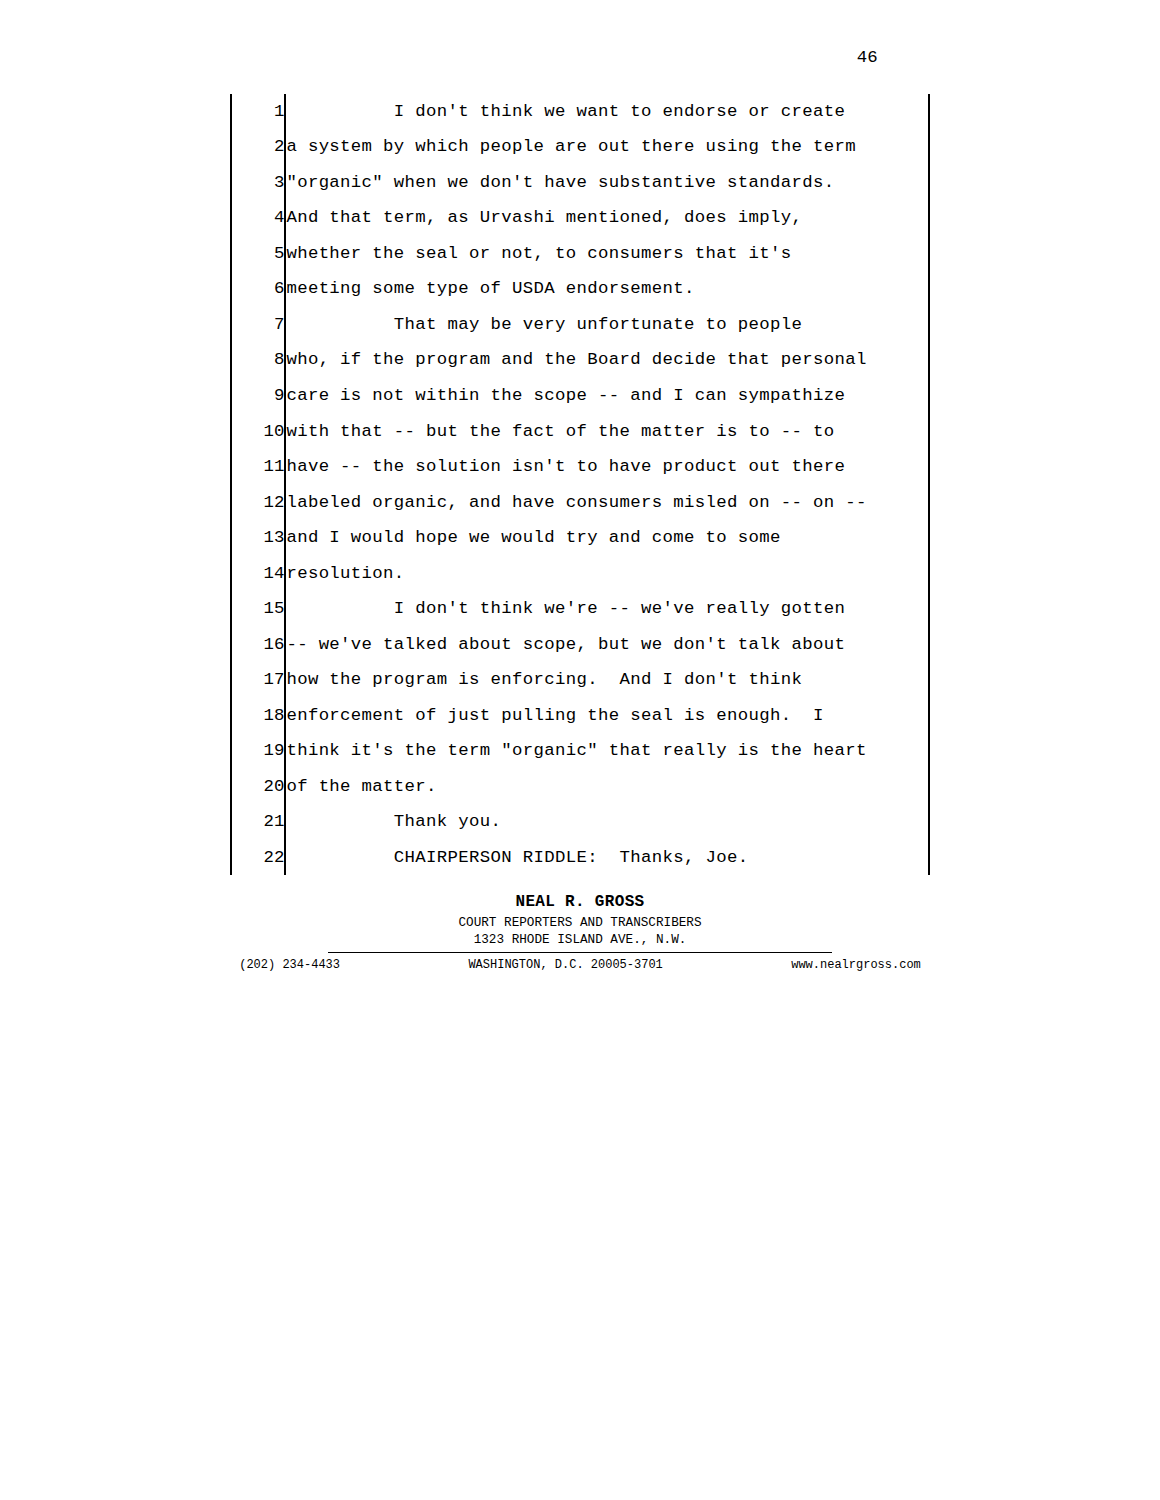46
| 1 | I don't think we want to endorse or create |
| 2 | a system by which people are out there using the term |
| 3 | "organic" when we don't have substantive standards. |
| 4 | And that term, as Urvashi mentioned, does imply, |
| 5 | whether the seal or not, to consumers that it's |
| 6 | meeting some type of USDA endorsement. |
| 7 | That may be very unfortunate to people |
| 8 | who, if the program and the Board decide that personal |
| 9 | care is not within the scope -- and I can sympathize |
| 10 | with that -- but the fact of the matter is to -- to |
| 11 | have -- the solution isn't to have product out there |
| 12 | labeled organic, and have consumers misled on -- on -- |
| 13 | and I would hope we would try and come to some |
| 14 | resolution. |
| 15 | I don't think we're -- we've really gotten |
| 16 | -- we've talked about scope, but we don't talk about |
| 17 | how the program is enforcing. And I don't think |
| 18 | enforcement of just pulling the seal is enough. I |
| 19 | think it's the term "organic" that really is the heart |
| 20 | of the matter. |
| 21 | Thank you. |
| 22 | CHAIRPERSON RIDDLE: Thanks, Joe. |
NEAL R. GROSS
COURT REPORTERS AND TRANSCRIBERS
1323 RHODE ISLAND AVE., N.W.
(202) 234-4433 WASHINGTON, D.C. 20005-3701 www.nealrgross.com